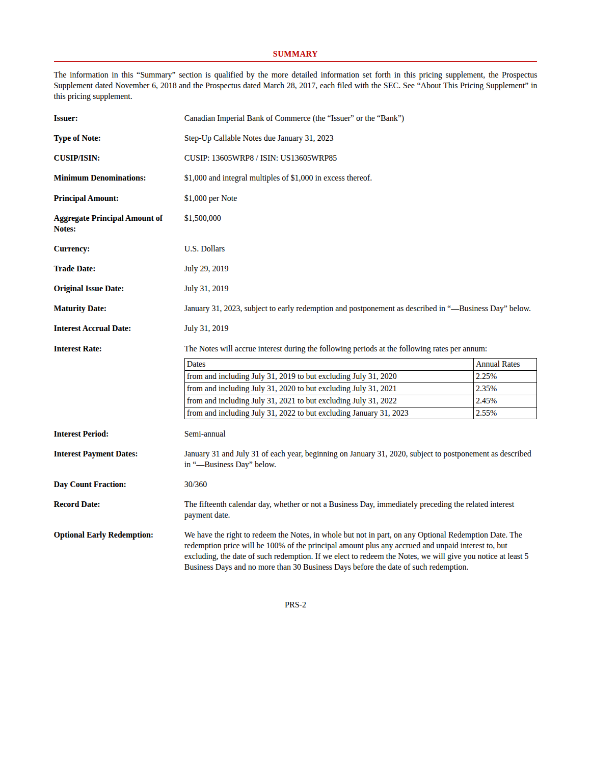SUMMARY
The information in this “Summary” section is qualified by the more detailed information set forth in this pricing supplement, the Prospectus Supplement dated November 6, 2018 and the Prospectus dated March 28, 2017, each filed with the SEC. See “About This Pricing Supplement” in this pricing supplement.
| Issuer: | Canadian Imperial Bank of Commerce (the “Issuer” or the “Bank”) |
| Type of Note: | Step-Up Callable Notes due January 31, 2023 |
| CUSIP/ISIN: | CUSIP: 13605WRP8 / ISIN: US13605WRP85 |
| Minimum Denominations: | $1,000 and integral multiples of $1,000 in excess thereof. |
| Principal Amount: | $1,000 per Note |
| Aggregate Principal Amount of Notes: | $1,500,000 |
| Currency: | U.S. Dollars |
| Trade Date: | July 29, 2019 |
| Original Issue Date: | July 31, 2019 |
| Maturity Date: | January 31, 2023, subject to early redemption and postponement as described in “—Business Day” below. |
| Interest Accrual Date: | July 31, 2019 |
| Interest Rate: | The Notes will accrue interest during the following periods at the following rates per annum: / Dates / Annual Rates / / from and including July 31, 2019 to but excluding July 31, 2020 / 2.25% / / from and including July 31, 2020 to but excluding July 31, 2021 / 2.35% / / from and including July 31, 2021 to but excluding July 31, 2022 / 2.45% / / from and including July 31, 2022 to but excluding January 31, 2023 / 2.55% / |
| Interest Period: | Semi-annual |
| Interest Payment Dates: | January 31 and July 31 of each year, beginning on January 31, 2020, subject to postponement as described in “—Business Day” below. |
| Day Count Fraction: | 30/360 |
| Record Date: | The fifteenth calendar day, whether or not a Business Day, immediately preceding the related interest payment date. |
| Optional Early Redemption: | We have the right to redeem the Notes, in whole but not in part, on any Optional Redemption Date. The redemption price will be 100% of the principal amount plus any accrued and unpaid interest to, but excluding, the date of such redemption. If we elect to redeem the Notes, we will give you notice at least 5 Business Days and no more than 30 Business Days before the date of such redemption. |
PRS-2